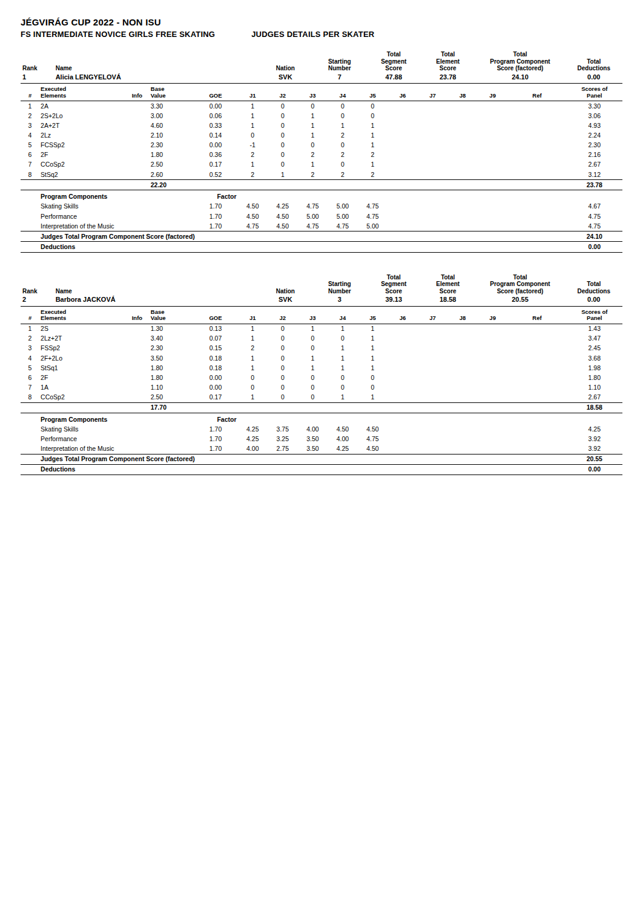JÉGVIRÁG CUP 2022 - NON ISU
FS INTERMEDIATE NOVICE GIRLS FREE SKATING JUDGES DETAILS PER SKATER
| Rank | Name | Nation | Starting Number | Total Segment Score | Total Element Score | Total Program Component Score (factored) | Total Deductions |
| --- | --- | --- | --- | --- | --- | --- | --- |
| 1 | Alicia LENGYELOVÁ | SVK | 7 | 47.88 | 23.78 | 24.10 | 0.00 |
| # | Executed Elements | Info | Base Value | GOE | J1 | J2 | J3 | J4 | J5 | J6 | J7 | J8 | J9 | Ref | Scores of Panel |
| --- | --- | --- | --- | --- | --- | --- | --- | --- | --- | --- | --- | --- | --- | --- | --- |
| 1 | 2A | | 3.30 | 0.00 | 1 | 0 | 0 | 0 | 0 | | | | | | 3.30 |
| 2 | 2S+2Lo | | 3.00 | 0.06 | 1 | 0 | 1 | 0 | 0 | | | | | | 3.06 |
| 3 | 2A+2T | | 4.60 | 0.33 | 1 | 0 | 1 | 1 | 1 | | | | | | 4.93 |
| 4 | 2Lz | | 2.10 | 0.14 | 0 | 0 | 1 | 2 | 1 | | | | | | 2.24 |
| 5 | FCSSp2 | | 2.30 | 0.00 | -1 | 0 | 0 | 0 | 1 | | | | | | 2.30 |
| 6 | 2F | | 1.80 | 0.36 | 2 | 0 | 2 | 2 | 2 | | | | | | 2.16 |
| 7 | CCoSp2 | | 2.50 | 0.17 | 1 | 0 | 1 | 0 | 1 | | | | | | 2.67 |
| 8 | StSq2 | | 2.60 | 0.52 | 2 | 1 | 2 | 2 | 2 | | | | | | 3.12 |
| | | | 22.20 | | | | | | | | | | | | 23.78 |
| | Program Components | Factor | | | | | | | | | | | |
| | Skating Skills | 1.70 | 4.50 | 4.25 | 4.75 | 5.00 | 4.75 | | | | | | 4.67 |
| | Performance | 1.70 | 4.50 | 4.50 | 5.00 | 5.00 | 4.75 | | | | | | 4.75 |
| | Interpretation of the Music | 1.70 | 4.75 | 4.50 | 4.75 | 4.75 | 5.00 | | | | | | 4.75 |
| | Judges Total Program Component Score (factored) | | | | | | | | | | | 24.10 |
| | Deductions | | | | | | | | | | | 0.00 |
| Rank | Name | Nation | Starting Number | Total Segment Score | Total Element Score | Total Program Component Score (factored) | Total Deductions |
| --- | --- | --- | --- | --- | --- | --- | --- |
| 2 | Barbora JACKOVÁ | SVK | 3 | 39.13 | 18.58 | 20.55 | 0.00 |
| # | Executed Elements | Info | Base Value | GOE | J1 | J2 | J3 | J4 | J5 | J6 | J7 | J8 | J9 | Ref | Scores of Panel |
| --- | --- | --- | --- | --- | --- | --- | --- | --- | --- | --- | --- | --- | --- | --- | --- |
| 1 | 2S | | 1.30 | 0.13 | 1 | 0 | 1 | 1 | 1 | | | | | | 1.43 |
| 2 | 2Lz+2T | | 3.40 | 0.07 | 1 | 0 | 0 | 0 | 1 | | | | | | 3.47 |
| 3 | FSSp2 | | 2.30 | 0.15 | 2 | 0 | 0 | 1 | 1 | | | | | | 2.45 |
| 4 | 2F+2Lo | | 3.50 | 0.18 | 1 | 0 | 1 | 1 | 1 | | | | | | 3.68 |
| 5 | StSq1 | | 1.80 | 0.18 | 1 | 0 | 1 | 1 | 1 | | | | | | 1.98 |
| 6 | 2F | | 1.80 | 0.00 | 0 | 0 | 0 | 0 | 0 | | | | | | 1.80 |
| 7 | 1A | | 1.10 | 0.00 | 0 | 0 | 0 | 0 | 0 | | | | | | 1.10 |
| 8 | CCoSp2 | | 2.50 | 0.17 | 1 | 0 | 0 | 1 | 1 | | | | | | 2.67 |
| | | | 17.70 | | | | | | | | | | | | 18.58 |
| | Program Components | Factor | | | | | | | | | | | |
| | Skating Skills | 1.70 | 4.25 | 3.75 | 4.00 | 4.50 | 4.50 | | | | | | 4.25 |
| | Performance | 1.70 | 4.25 | 3.25 | 3.50 | 4.00 | 4.75 | | | | | | 3.92 |
| | Interpretation of the Music | 1.70 | 4.00 | 2.75 | 3.50 | 4.25 | 4.50 | | | | | | 3.92 |
| | Judges Total Program Component Score (factored) | | | | | | | | | | | 20.55 |
| | Deductions | | | | | | | | | | | 0.00 |